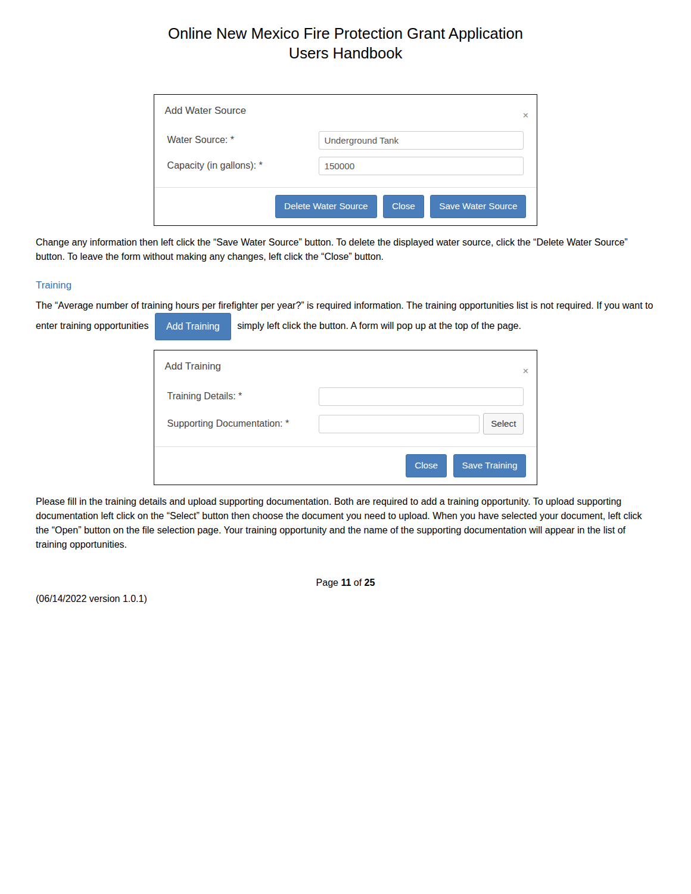Online New Mexico Fire Protection Grant Application
Users Handbook
Add Water Source ×
| Water Source: * | |
| Capacity (in gallons): * | |
Delete Water Source Close Save Water Source
Change any information then left click the “Save Water Source” button. To delete the displayed water source, click the “Delete Water Source” button. To leave the form without making any changes, left click the “Close” button.
Training
The “Average number of training hours per firefighter per year?” is required information. The training opportunities list is not required. If you want to enter training opportunities Add Training simply left click the button. A form will pop up at the top of the page.
Add Training ×
| Training Details: * | |
| Supporting Documentation: * | Select |
Close Save Training
Please fill in the training details and upload supporting documentation. Both are required to add a training opportunity. To upload supporting documentation left click on the “Select” button then choose the document you need to upload. When you have selected your document, left click the “Open” button on the file selection page. Your training opportunity and the name of the supporting documentation will appear in the list of training opportunities.
Page 11 of 25
(06/14/2022 version 1.0.1)